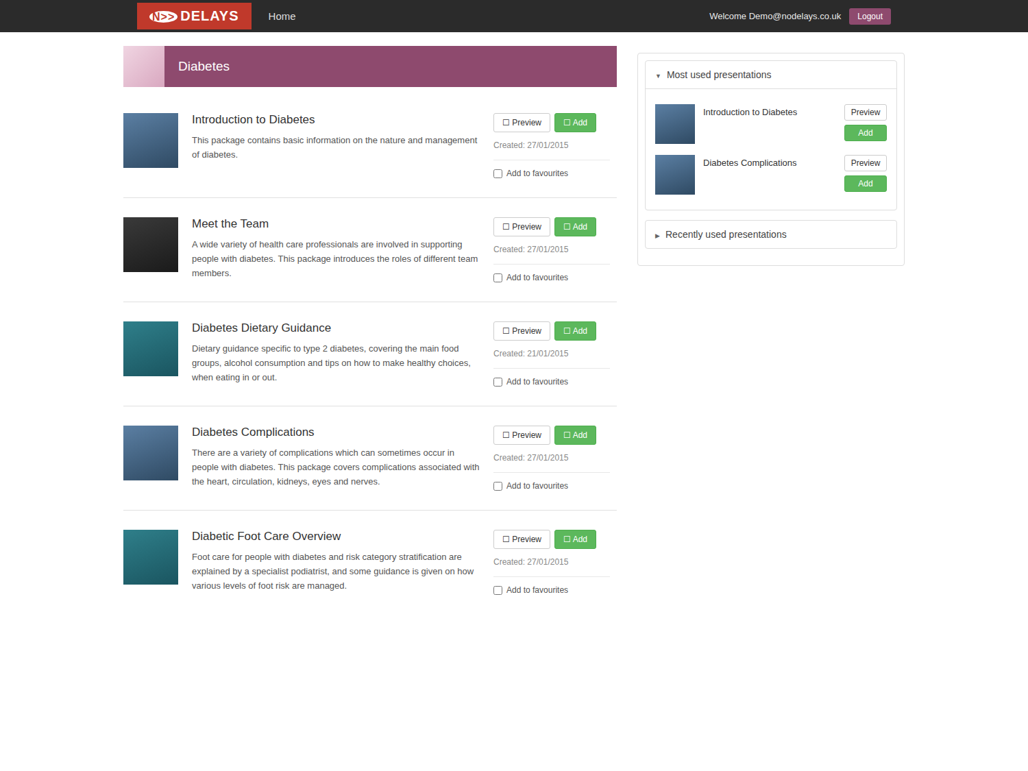N>>DELAYS
Home
Welcome Demo@nodelays.co.uk Logout
Diabetes
Introduction to Diabetes
This package contains basic information on the nature and management of diabetes.
☐ Preview ☐ Add
Created: 27/01/2015
Add to favourites
Meet the Team
A wide variety of health care professionals are involved in supporting people with diabetes. This package introduces the roles of different team members.
☐ Preview ☐ Add
Created: 27/01/2015
Add to favourites
Diabetes Dietary Guidance
Dietary guidance specific to type 2 diabetes, covering the main food groups, alcohol consumption and tips on how to make healthy choices, when eating in or out.
☐ Preview ☐ Add
Created: 21/01/2015
Add to favourites
Diabetes Complications
There are a variety of complications which can sometimes occur in people with diabetes. This package covers complications associated with the heart, circulation, kidneys, eyes and nerves.
☐ Preview ☐ Add
Created: 27/01/2015
Add to favourites
Diabetic Foot Care Overview
Foot care for people with diabetes and risk category stratification are explained by a specialist podiatrist, and some guidance is given on how various levels of foot risk are managed.
☐ Preview ☐ Add
Created: 27/01/2015
Add to favourites
Most used presentations
Introduction to Diabetes
Preview Add
Diabetes Complications
Preview Add
Recently used presentations